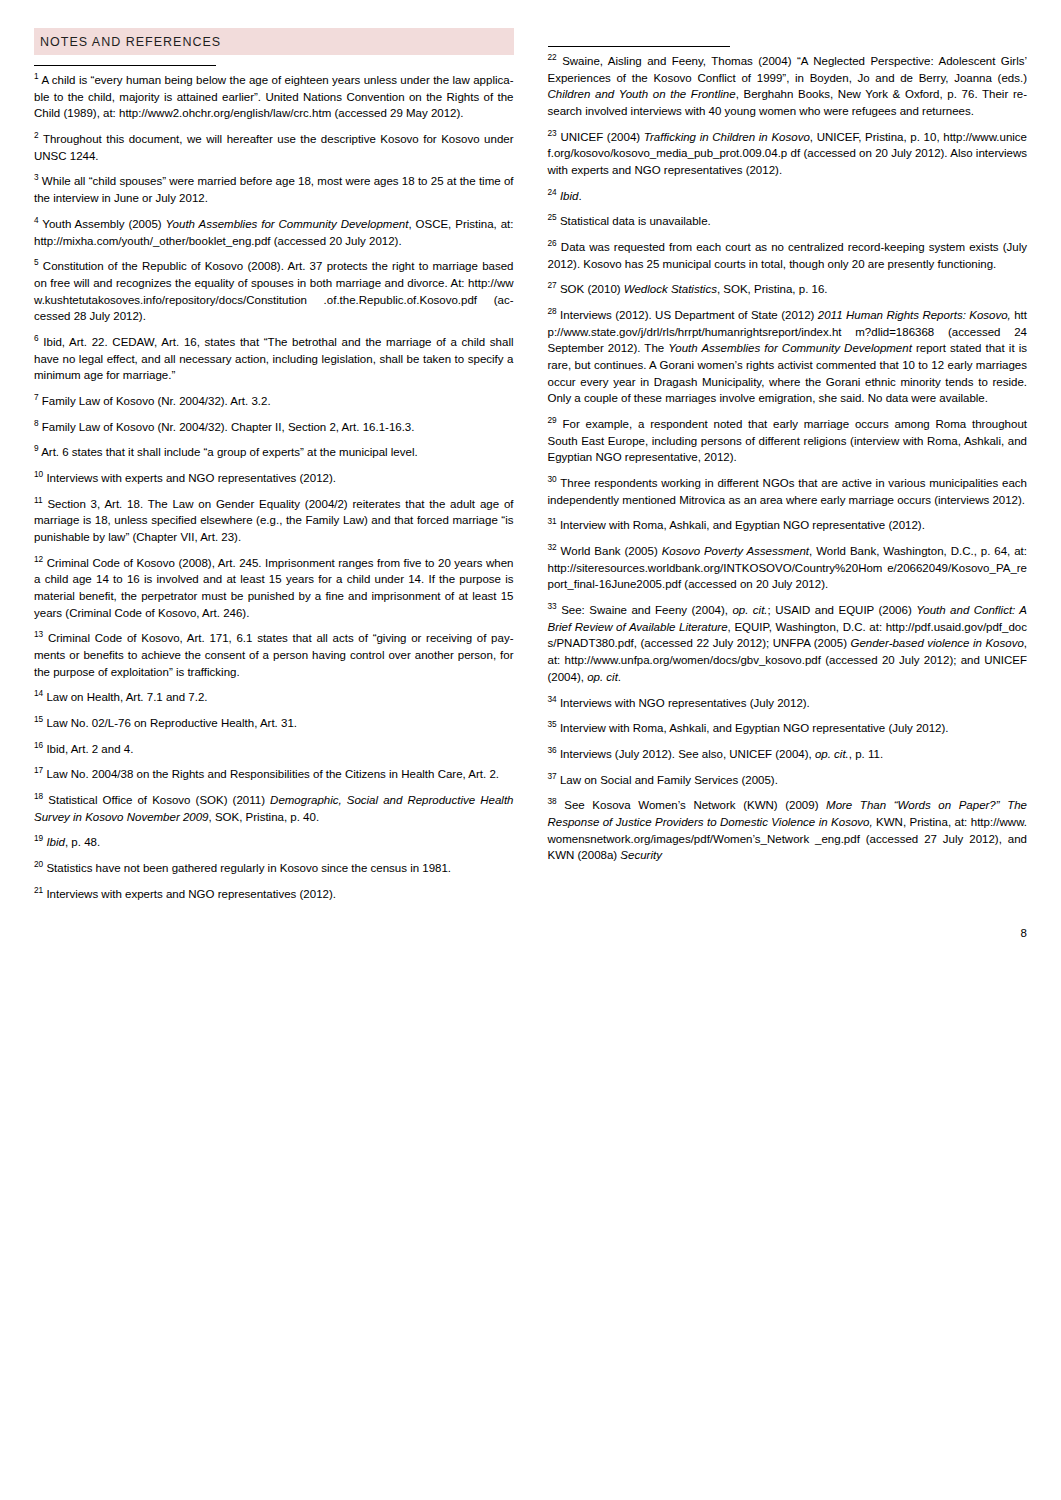Notes and References
1 A child is “every human being below the age of eighteen years unless under the law applicable to the child, majority is attained earlier”. United Nations Convention on the Rights of the Child (1989), at: http://www2.ohchr.org/english/law/crc.htm (accessed 29 May 2012).
2 Throughout this document, we will hereafter use the descriptive Kosovo for Kosovo under UNSC 1244.
3 While all “child spouses” were married before age 18, most were ages 18 to 25 at the time of the interview in June or July 2012.
4 Youth Assembly (2005) Youth Assemblies for Community Development, OSCE, Pristina, at: http://mixha.com/youth/_other/booklet_eng.pdf (accessed 20 July 2012).
5 Constitution of the Republic of Kosovo (2008). Art. 37 protects the right to marriage based on free will and recognizes the equality of spouses in both marriage and divorce. At: http://www.kushtetutakosoves.info/repository/docs/Constitution .of.the.Republic.of.Kosovo.pdf (accessed 28 July 2012).
6 Ibid, Art. 22. CEDAW, Art. 16, states that “The betrothal and the marriage of a child shall have no legal effect, and all necessary action, including legislation, shall be taken to specify a minimum age for marriage.”
7 Family Law of Kosovo (Nr. 2004/32). Art. 3.2.
8 Family Law of Kosovo (Nr. 2004/32). Chapter II, Section 2, Art. 16.1-16.3.
9 Art. 6 states that it shall include “a group of experts” at the municipal level.
10 Interviews with experts and NGO representatives (2012).
11 Section 3, Art. 18. The Law on Gender Equality (2004/2) reiterates that the adult age of marriage is 18, unless specified elsewhere (e.g., the Family Law) and that forced marriage “is punishable by law” (Chapter VII, Art. 23).
12 Criminal Code of Kosovo (2008), Art. 245. Imprisonment ranges from five to 20 years when a child age 14 to 16 is involved and at least 15 years for a child under 14. If the purpose is material benefit, the perpetrator must be punished by a fine and imprisonment of at least 15 years (Criminal Code of Kosovo, Art. 246).
13 Criminal Code of Kosovo, Art. 171, 6.1 states that all acts of “giving or receiving of payments or benefits to achieve the consent of a person having control over another person, for the purpose of exploitation” is trafficking.
14 Law on Health, Art. 7.1 and 7.2.
15 Law No. 02/L-76 on Reproductive Health, Art. 31.
16 Ibid, Art. 2 and 4.
17 Law No. 2004/38 on the Rights and Responsibilities of the Citizens in Health Care, Art. 2.
18 Statistical Office of Kosovo (SOK) (2011) Demographic, Social and Reproductive Health Survey in Kosovo November 2009, SOK, Pristina, p. 40.
19 Ibid, p. 48.
20 Statistics have not been gathered regularly in Kosovo since the census in 1981.
21 Interviews with experts and NGO representatives (2012).
22 Swaine, Aisling and Feeny, Thomas (2004) “A Neglected Perspective: Adolescent Girls’ Experiences of the Kosovo Conflict of 1999”, in Boyden, Jo and de Berry, Joanna (eds.) Children and Youth on the Frontline, Berghahn Books, New York & Oxford, p. 76. Their research involved interviews with 40 young women who were refugees and returnees.
23 UNICEF (2004) Trafficking in Children in Kosovo, UNICEF, Pristina, p. 10, http://www.unicef.org/kosovo/kosovo_media_pub_prot.009.04.p df (accessed on 20 July 2012). Also interviews with experts and NGO representatives (2012).
24 Ibid.
25 Statistical data is unavailable.
26 Data was requested from each court as no centralized record-keeping system exists (July 2012). Kosovo has 25 municipal courts in total, though only 20 are presently functioning.
27 SOK (2010) Wedlock Statistics, SOK, Pristina, p. 16.
28 Interviews (2012). US Department of State (2012) 2011 Human Rights Reports: Kosovo, http://www.state.gov/j/drl/rls/hrrpt/humanrightsreport/index.ht m?dlid=186368 (accessed 24 September 2012). The Youth Assemblies for Community Development report stated that it is rare, but continues. A Gorani women’s rights activist commented that 10 to 12 early marriages occur every year in Dragash Municipality, where the Gorani ethnic minority tends to reside. Only a couple of these marriages involve emigration, she said. No data were available.
29 For example, a respondent noted that early marriage occurs among Roma throughout South East Europe, including persons of different religions (interview with Roma, Ashkali, and Egyptian NGO representative, 2012).
30 Three respondents working in different NGOs that are active in various municipalities each independently mentioned Mitrovica as an area where early marriage occurs (interviews 2012).
31 Interview with Roma, Ashkali, and Egyptian NGO representative (2012).
32 World Bank (2005) Kosovo Poverty Assessment, World Bank, Washington, D.C., p. 64, at: http://siteresources.worldbank.org/INTKOSOVO/Country%20Hom e/20662049/Kosovo_PA_report_final-16June2005.pdf (accessed on 20 July 2012).
33 See: Swaine and Feeny (2004), op. cit.; USAID and EQUIP (2006) Youth and Conflict: A Brief Review of Available Literature, EQUIP, Washington, D.C. at: http://pdf.usaid.gov/pdf_docs/PNADT380.pdf, (accessed 22 July 2012); UNFPA (2005) Gender-based violence in Kosovo, at: http://www.unfpa.org/women/docs/gbv_kosovo.pdf (accessed 20 July 2012); and UNICEF (2004), op. cit.
34 Interviews with NGO representatives (July 2012).
35 Interview with Roma, Ashkali, and Egyptian NGO representative (July 2012).
36 Interviews (July 2012). See also, UNICEF (2004), op. cit., p. 11.
37 Law on Social and Family Services (2005).
38 See Kosova Women’s Network (KWN) (2009) More Than “Words on Paper?” The Response of Justice Providers to Domestic Violence in Kosovo, KWN, Pristina, at: http://www.womensnetwork.org/images/pdf/Women’s_Network _eng.pdf (accessed 27 July 2012), and KWN (2008a) Security
8